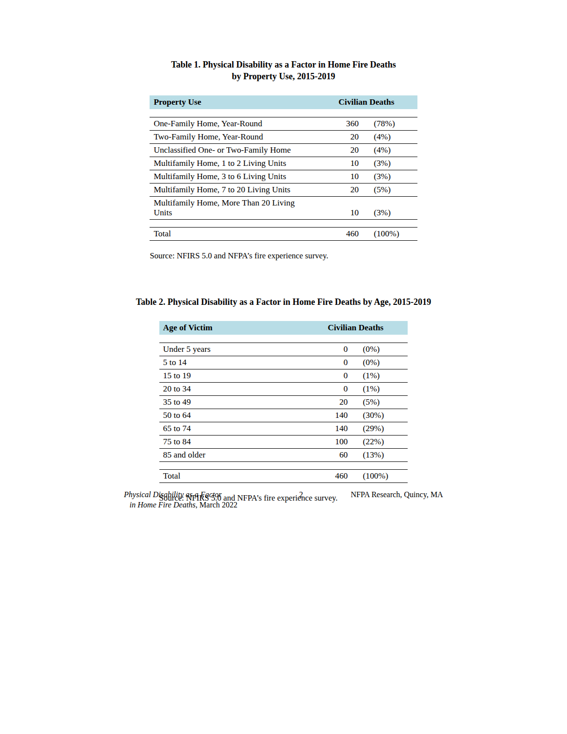Table 1. Physical Disability as a Factor in Home Fire Deaths
by Property Use, 2015-2019
| Property Use | Civilian Deaths |
| --- | --- |
| One-Family Home, Year-Round | 360 | (78%) |
| Two-Family Home, Year-Round | 20 | (4%) |
| Unclassified One- or Two-Family Home | 20 | (4%) |
| Multifamily Home, 1 to 2 Living Units | 10 | (3%) |
| Multifamily Home, 3 to 6 Living Units | 10 | (3%) |
| Multifamily Home, 7 to 20 Living Units | 20 | (5%) |
| Multifamily Home, More Than 20 Living Units | 10 | (3%) |
| Total | 460 | (100%) |
Source: NFIRS 5.0 and NFPA’s fire experience survey.
Table 2. Physical Disability as a Factor in Home Fire Deaths by Age, 2015-2019
| Age of Victim | Civilian Deaths |
| --- | --- |
| Under 5 years | 0 | (0%) |
| 5 to 14 | 0 | (0%) |
| 15 to 19 | 0 | (1%) |
| 20 to 34 | 0 | (1%) |
| 35 to 49 | 20 | (5%) |
| 50 to 64 | 140 | (30%) |
| 65 to 74 | 140 | (29%) |
| 75 to 84 | 100 | (22%) |
| 85 and older | 60 | (13%) |
| Total | 460 | (100%) |
Source: NFIRS 5.0 and NFPA’s fire experience survey.
Physical Disability as a Factor
in Home Fire Deaths, March 2022
2
NFPA Research, Quincy, MA